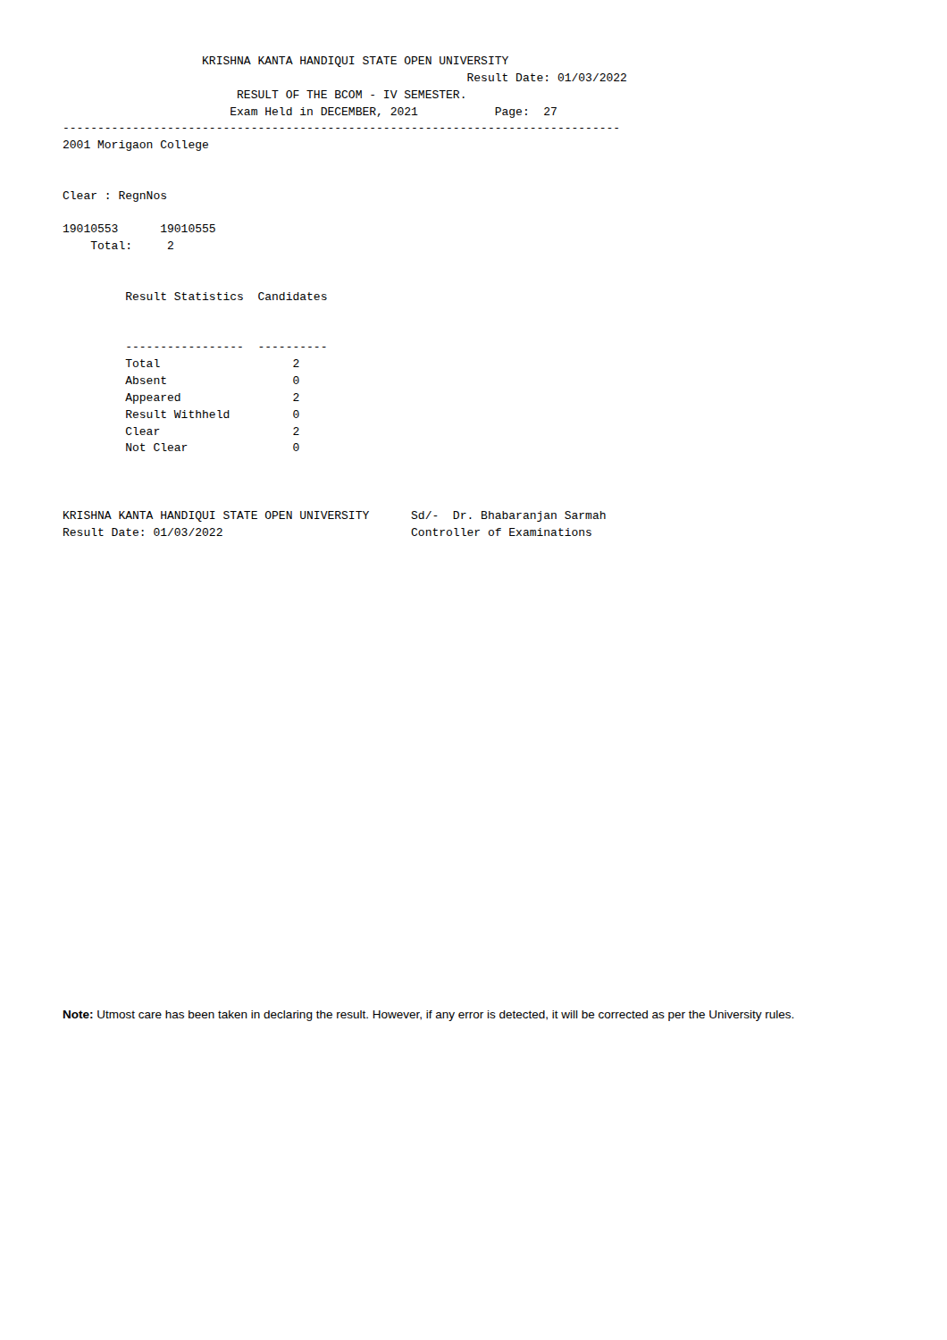KRISHNA KANTA HANDIQUI STATE OPEN UNIVERSITY
                                                          Result Date: 01/03/2022
                         RESULT OF THE BCOM - IV SEMESTER.
                        Exam Held in DECEMBER, 2021           Page:  27
--------------------------------------------------------------------------------
2001 Morigaon College


Clear : RegnNos

19010553      19010555
    Total:     2


         Result Statistics  Candidates


         -----------------  ----------
         Total                   2
         Absent                  0
         Appeared                2
         Result Withheld         0
         Clear                   2
         Not Clear               0



KRISHNA KANTA HANDIQUI STATE OPEN UNIVERSITY      Sd/-  Dr. Bhabaranjan Sarmah
Result Date: 01/03/2022                           Controller of Examinations
Note: Utmost care has been taken in declaring the result. However, if any error is detected, it will be corrected as per the University rules.